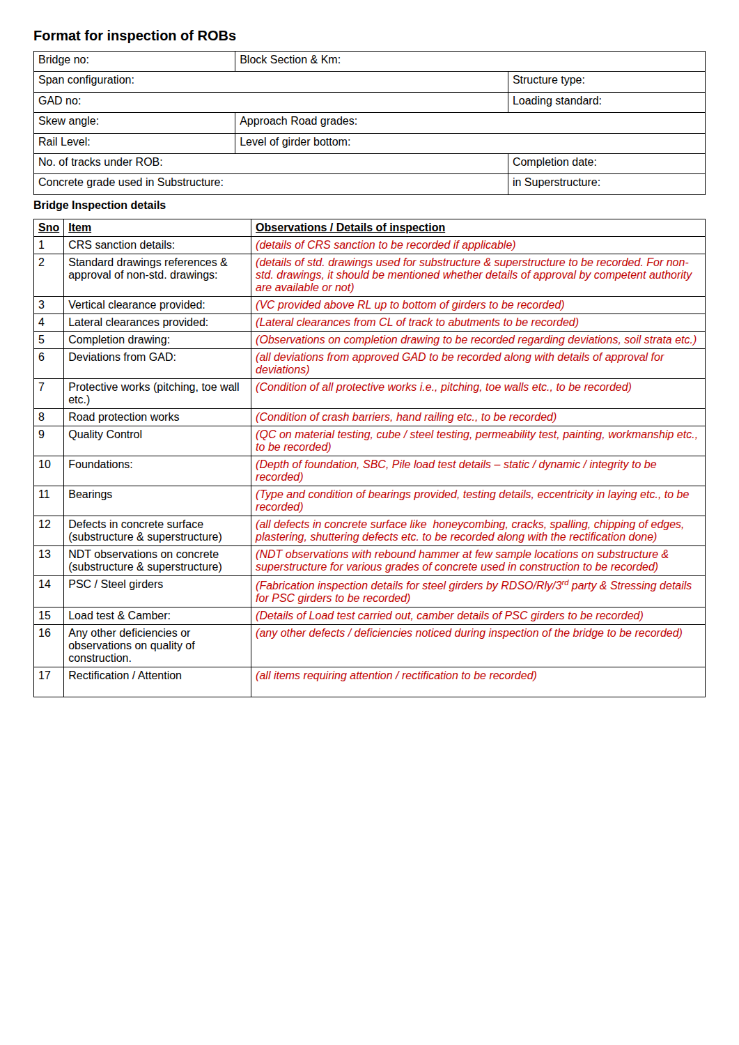Format for inspection of ROBs
| Bridge no: | Block Section & Km: |
| Span configuration: | Structure type: |
| GAD no: | Loading standard: |
| Skew angle: | Approach Road grades: |
| Rail Level: | Level of girder bottom: |
| No. of tracks under ROB: | Completion date: |
| Concrete grade used in Substructure: | in Superstructure: |
Bridge Inspection details
| Sno | Item | Observations / Details of inspection |
| --- | --- | --- |
| 1 | CRS sanction details: | (details of CRS sanction to be recorded if applicable) |
| 2 | Standard drawings references & approval of non-std. drawings: | (details of std. drawings used for substructure & superstructure to be recorded. For non-std. drawings, it should be mentioned whether details of approval by competent authority are available or not) |
| 3 | Vertical clearance provided: | (VC provided above RL up to bottom of girders to be recorded) |
| 4 | Lateral clearances provided: | (Lateral clearances from CL of track to abutments to be recorded) |
| 5 | Completion drawing: | (Observations on completion drawing to be recorded regarding deviations, soil strata etc.) |
| 6 | Deviations from GAD: | (all deviations from approved GAD to be recorded along with details of approval for deviations) |
| 7 | Protective works (pitching, toe wall etc.) | (Condition of all protective works i.e., pitching, toe walls etc., to be recorded) |
| 8 | Road protection works | (Condition of crash barriers, hand railing etc., to be recorded) |
| 9 | Quality Control | (QC on material testing, cube / steel testing, permeability test, painting, workmanship etc., to be recorded) |
| 10 | Foundations: | (Depth of foundation, SBC, Pile load test details – static / dynamic / integrity to be recorded) |
| 11 | Bearings | (Type and condition of bearings provided, testing details, eccentricity in laying etc., to be recorded) |
| 12 | Defects in concrete surface (substructure & superstructure) | (all defects in concrete surface like honeycombing, cracks, spalling, chipping of edges, plastering, shuttering defects etc. to be recorded along with the rectification done) |
| 13 | NDT observations on concrete (substructure & superstructure) | (NDT observations with rebound hammer at few sample locations on substructure & superstructure for various grades of concrete used in construction to be recorded) |
| 14 | PSC / Steel girders | (Fabrication inspection details for steel girders by RDSO/Rly/3 rd party & Stressing details for PSC girders to be recorded) |
| 15 | Load test & Camber: | (Details of Load test carried out, camber details of PSC girders to be recorded) |
| 16 | Any other deficiencies or observations on quality of construction. | (any other defects / deficiencies noticed during inspection of the bridge to be recorded) |
| 17 | Rectification / Attention | (all items requiring attention / rectification to be recorded) |